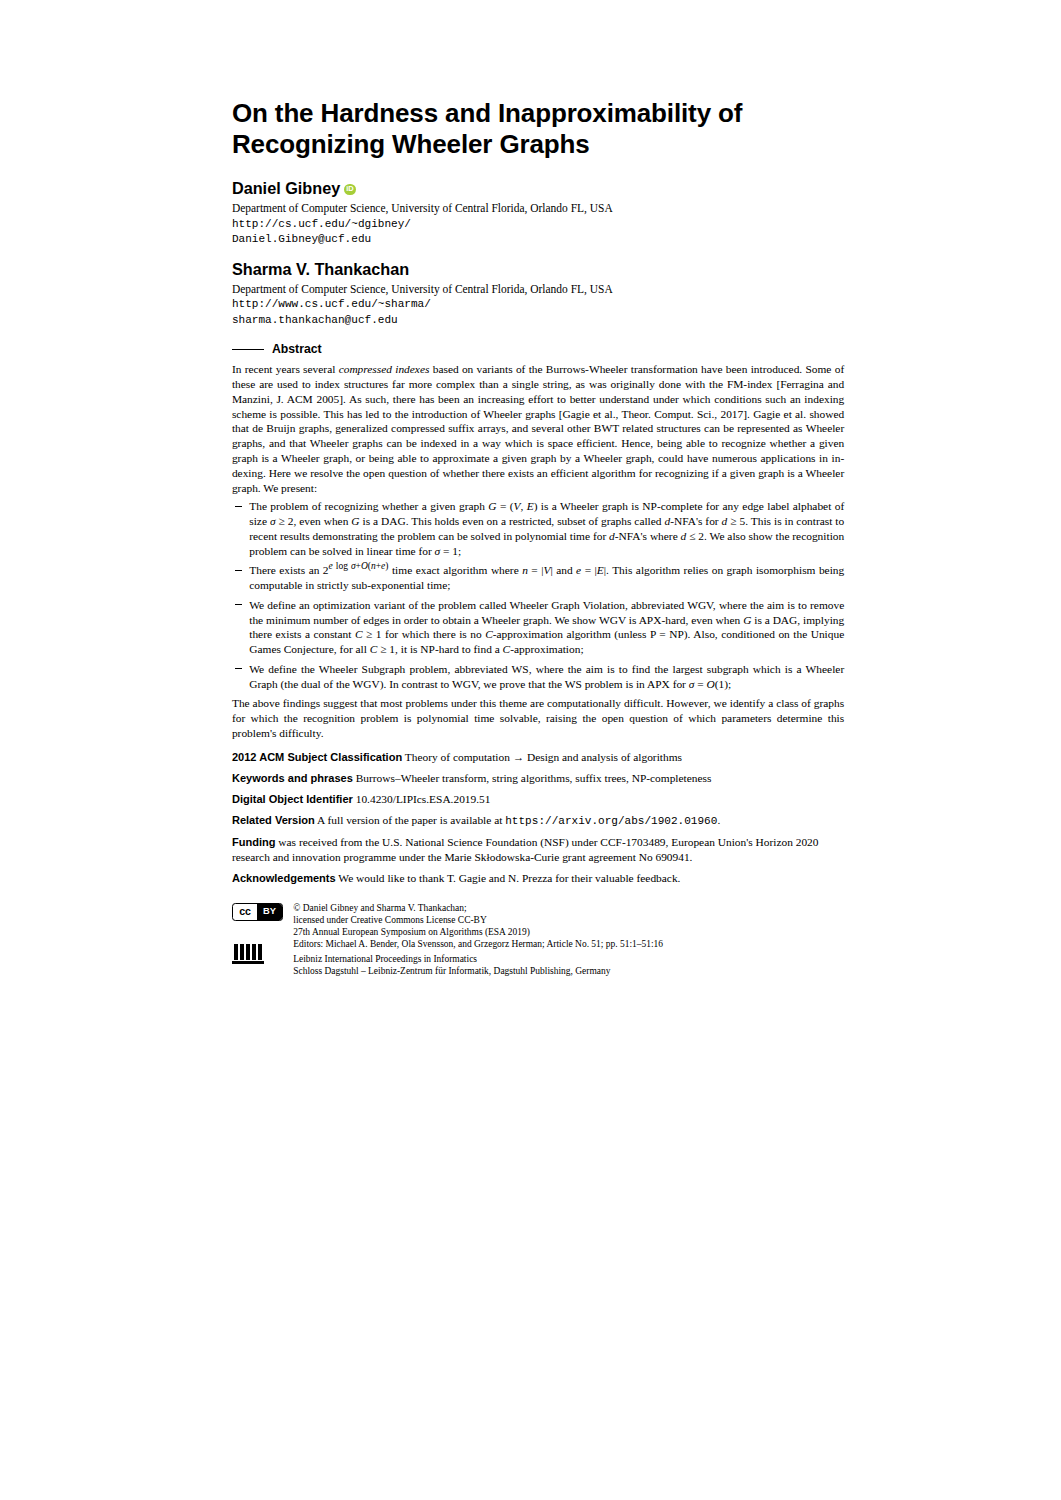On the Hardness and Inapproximability of
Recognizing Wheeler Graphs
Daniel Gibney
Department of Computer Science, University of Central Florida, Orlando FL, USA
http://cs.ucf.edu/~dgibney/
Daniel.Gibney@ucf.edu
Sharma V. Thankachan
Department of Computer Science, University of Central Florida, Orlando FL, USA
http://www.cs.ucf.edu/~sharma/
sharma.thankachan@ucf.edu
Abstract
In recent years several compressed indexes based on variants of the Burrows-Wheeler transformation have been introduced. Some of these are used to index structures far more complex than a single string, as was originally done with the FM-index [Ferragina and Manzini, J. ACM 2005]. As such, there has been an increasing effort to better understand under which conditions such an indexing scheme is possible. This has led to the introduction of Wheeler graphs [Gagie et al., Theor. Comput. Sci., 2017]. Gagie et al. showed that de Bruijn graphs, generalized compressed suffix arrays, and several other BWT related structures can be represented as Wheeler graphs, and that Wheeler graphs can be indexed in a way which is space efficient. Hence, being able to recognize whether a given graph is a Wheeler graph, or being able to approximate a given graph by a Wheeler graph, could have numerous applications in indexing. Here we resolve the open question of whether there exists an efficient algorithm for recognizing if a given graph is a Wheeler graph. We present:
The problem of recognizing whether a given graph G = (V, E) is a Wheeler graph is NP-complete for any edge label alphabet of size σ ≥ 2, even when G is a DAG. This holds even on a restricted, subset of graphs called d-NFA's for d ≥ 5. This is in contrast to recent results demonstrating the problem can be solved in polynomial time for d-NFA's where d ≤ 2. We also show the recognition problem can be solved in linear time for σ = 1;
There exists an 2e log σ+O(n+e) time exact algorithm where n = |V| and e = |E|. This algorithm relies on graph isomorphism being computable in strictly sub-exponential time;
We define an optimization variant of the problem called Wheeler Graph Violation, abbreviated WGV, where the aim is to remove the minimum number of edges in order to obtain a Wheeler graph. We show WGV is APX-hard, even when G is a DAG, implying there exists a constant C ≥ 1 for which there is no C-approximation algorithm (unless P = NP). Also, conditioned on the Unique Games Conjecture, for all C ≥ 1, it is NP-hard to find a C-approximation;
We define the Wheeler Subgraph problem, abbreviated WS, where the aim is to find the largest subgraph which is a Wheeler Graph (the dual of the WGV). In contrast to WGV, we prove that the WS problem is in APX for σ = O(1);
The above findings suggest that most problems under this theme are computationally difficult. However, we identify a class of graphs for which the recognition problem is polynomial time solvable, raising the open question of which parameters determine this problem's difficulty.
2012 ACM Subject Classification Theory of computation → Design and analysis of algorithms
Keywords and phrases Burrows–Wheeler transform, string algorithms, suffix trees, NP-completeness
Digital Object Identifier 10.4230/LIPIcs.ESA.2019.51
Related Version A full version of the paper is available at https://arxiv.org/abs/1902.01960.
Funding was received from the U.S. National Science Foundation (NSF) under CCF-1703489, European Union's Horizon 2020 research and innovation programme under the Marie Skłodowska-Curie grant agreement No 690941.
Acknowledgements We would like to thank T. Gagie and N. Prezza for their valuable feedback.
cc
BY
© Daniel Gibney and Sharma V. Thankachan;
licensed under Creative Commons License CC-BY
27th Annual European Symposium on Algorithms (ESA 2019)
Editors: Michael A. Bender, Ola Svensson, and Grzegorz Herman; Article No. 51; pp. 51:1–51:16
Leibniz International Proceedings in Informatics
Schloss Dagstuhl – Leibniz-Zentrum für Informatik, Dagstuhl Publishing, Germany